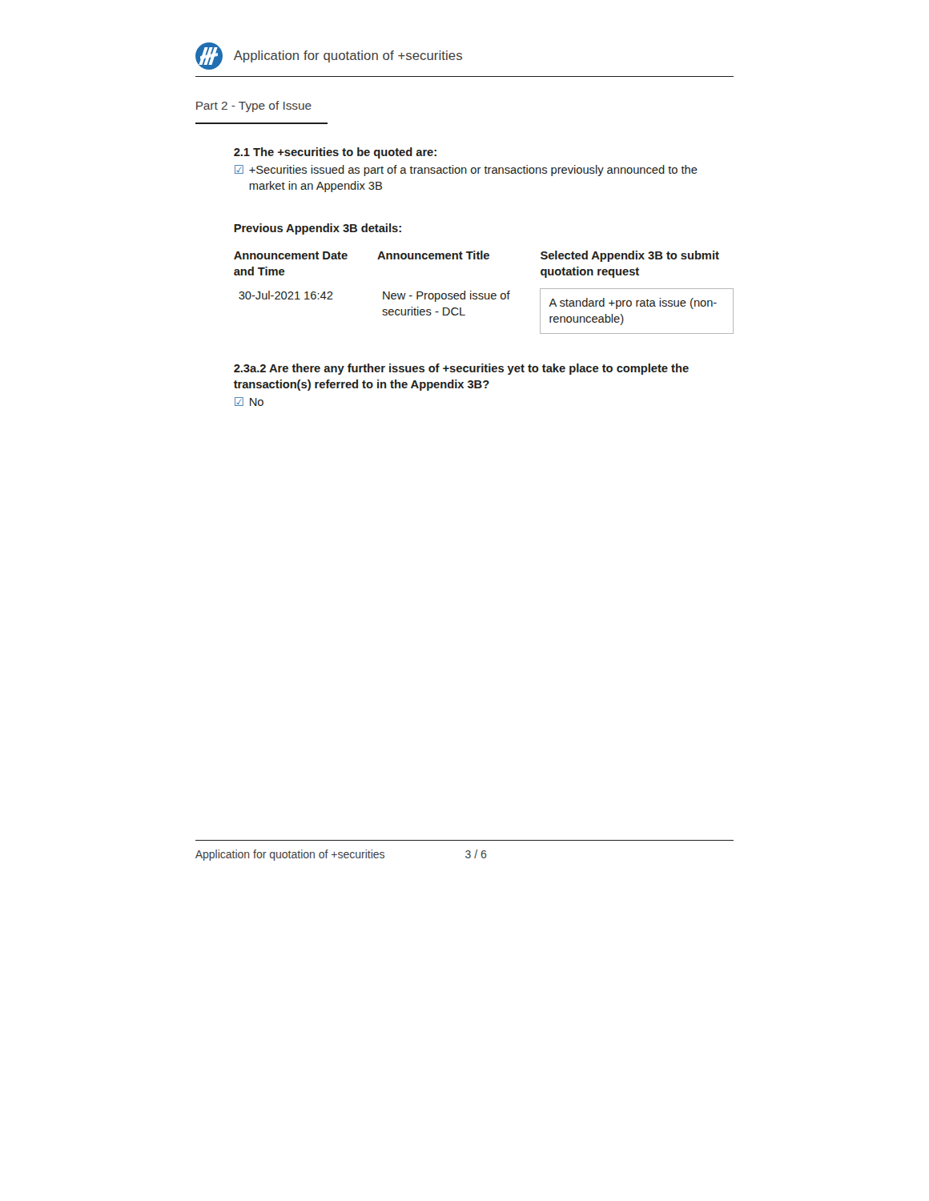Application for quotation of +securities
Part 2 - Type of Issue
2.1 The +securities to be quoted are:
☑+Securities issued as part of a transaction or transactions previously announced to the market in an Appendix 3B
Previous Appendix 3B details:
Announcement Date and Time
Announcement Title
Selected Appendix 3B to submit quotation request
30-Jul-2021 16:42
New - Proposed issue of securities - DCL
A standard +pro rata issue (non-renounceable)
2.3a.2 Are there any further issues of +securities yet to take place to complete the transaction(s) referred to in the Appendix 3B?
☑No
Application for quotation of +securities
3 / 6